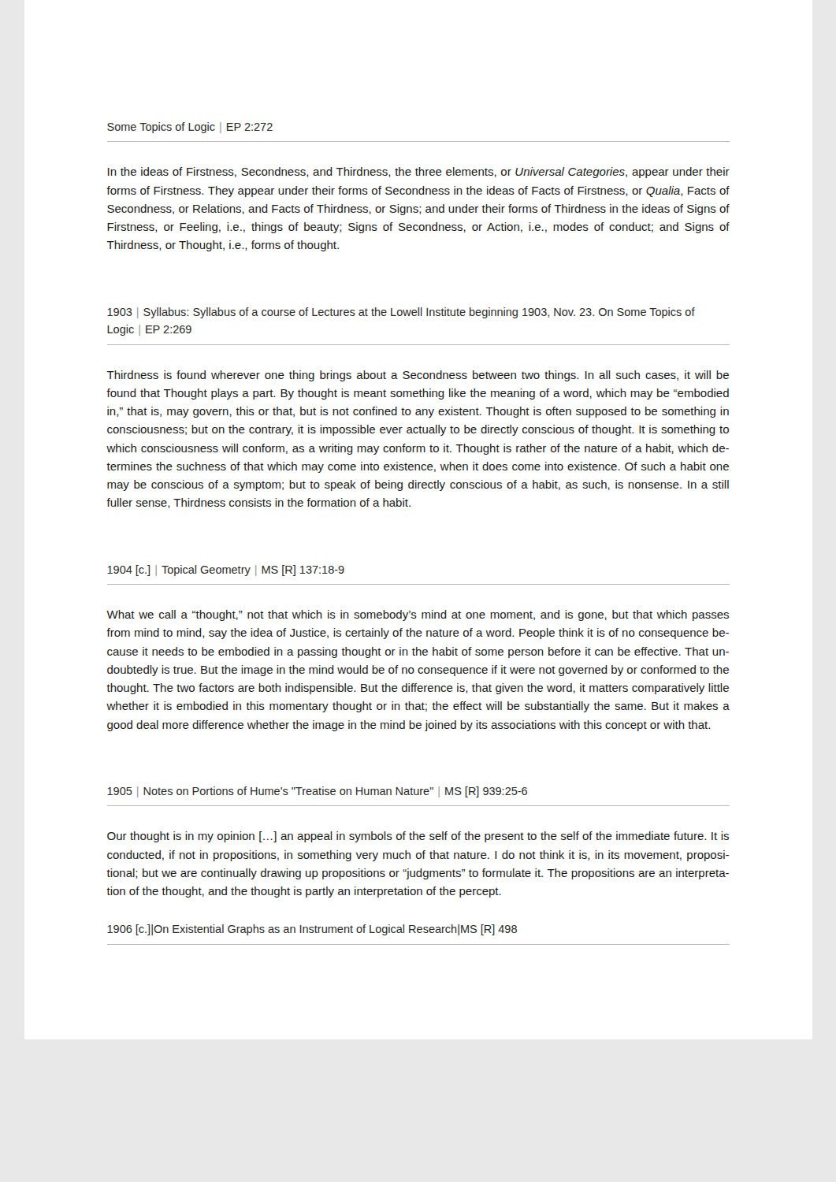Some Topics of Logic|EP 2:272
In the ideas of Firstness, Secondness, and Thirdness, the three elements, or Universal Categories, appear under their forms of Firstness. They appear under their forms of Secondness in the ideas of Facts of Firstness, or Qualia, Facts of Secondness, or Relations, and Facts of Thirdness, or Signs; and under their forms of Thirdness in the ideas of Signs of Firstness, or Feeling, i.e., things of beauty; Signs of Secondness, or Action, i.e., modes of conduct; and Signs of Thirdness, or Thought, i.e., forms of thought.
1903|Syllabus: Syllabus of a course of Lectures at the Lowell Institute beginning 1903, Nov. 23. On Some Topics of Logic|EP 2:269
Thirdness is found wherever one thing brings about a Secondness between two things. In all such cases, it will be found that Thought plays a part. By thought is meant something like the meaning of a word, which may be “embodied in,” that is, may govern, this or that, but is not confined to any existent. Thought is often supposed to be something in consciousness; but on the contrary, it is impossible ever actually to be directly conscious of thought. It is something to which consciousness will conform, as a writing may conform to it. Thought is rather of the nature of a habit, which determines the suchness of that which may come into existence, when it does come into existence. Of such a habit one may be conscious of a symptom; but to speak of being directly conscious of a habit, as such, is nonsense. In a still fuller sense, Thirdness consists in the formation of a habit.
1904 [c.]|Topical Geometry|MS [R] 137:18-9
What we call a “thought,” not that which is in somebody’s mind at one moment, and is gone, but that which passes from mind to mind, say the idea of Justice, is certainly of the nature of a word. People think it is of no consequence because it needs to be embodied in a passing thought or in the habit of some person before it can be effective. That undoubtedly is true. But the image in the mind would be of no consequence if it were not governed by or conformed to the thought. The two factors are both indispensible. But the difference is, that given the word, it matters comparatively little whether it is embodied in this momentary thought or in that; the effect will be substantially the same. But it makes a good deal more difference whether the image in the mind be joined by its associations with this concept or with that.
1905|Notes on Portions of Hume's "Treatise on Human Nature"|MS [R] 939:25-6
Our thought is in my opinion […] an appeal in symbols of the self of the present to the self of the immediate future. It is conducted, if not in propositions, in something very much of that nature. I do not think it is, in its movement, propositional; but we are continually drawing up propositions or “judgments” to formulate it. The propositions are an interpretation of the thought, and the thought is partly an interpretation of the percept.
1906 [c.]|On Existential Graphs as an Instrument of Logical Research|MS [R] 498